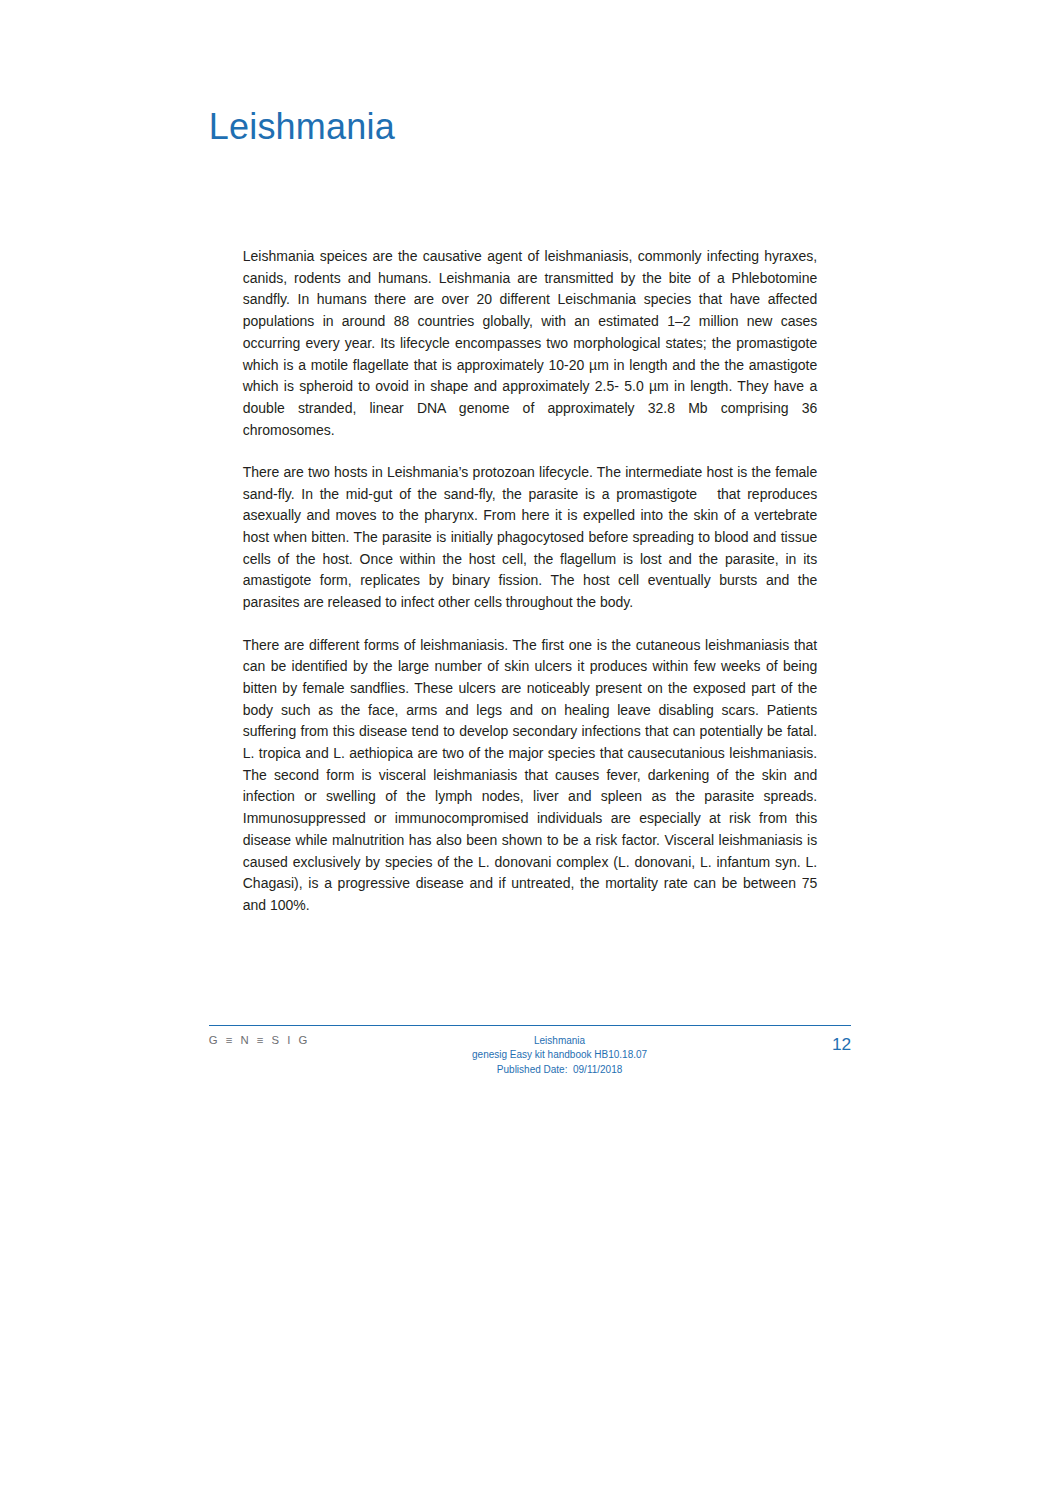Leishmania
Leishmania speices are the causative agent of leishmaniasis, commonly infecting hyraxes, canids, rodents and humans. Leishmania are transmitted by the bite of a Phlebotomine sandfly. In humans there are over 20 different Leischmania species that have affected populations in around 88 countries globally, with an estimated 1–2 million new cases occurring every year. Its lifecycle encompasses two morphological states; the promastigote which is a motile flagellate that is approximately 10-20 µm in length and the the amastigote which is spheroid to ovoid in shape and approximately 2.5- 5.0 µm in length. They have a double stranded, linear DNA genome of approximately 32.8 Mb comprising 36 chromosomes.
There are two hosts in Leishmania’s protozoan lifecycle. The intermediate host is the female sand-fly. In the mid-gut of the sand-fly, the parasite is a promastigote that reproduces asexually and moves to the pharynx. From here it is expelled into the skin of a vertebrate host when bitten. The parasite is initially phagocytosed before spreading to blood and tissue cells of the host. Once within the host cell, the flagellum is lost and the parasite, in its amastigote form, replicates by binary fission. The host cell eventually bursts and the parasites are released to infect other cells throughout the body.
There are different forms of leishmaniasis. The first one is the cutaneous leishmaniasis that can be identified by the large number of skin ulcers it produces within few weeks of being bitten by female sandflies. These ulcers are noticeably present on the exposed part of the body such as the face, arms and legs and on healing leave disabling scars. Patients suffering from this disease tend to develop secondary infections that can potentially be fatal. L. tropica and L. aethiopica are two of the major species that causecutanious leishmaniasis. The second form is visceral leishmaniasis that causes fever, darkening of the skin and infection or swelling of the lymph nodes, liver and spleen as the parasite spreads. Immunosuppressed or immunocompromised individuals are especially at risk from this disease while malnutrition has also been shown to be a risk factor. Visceral leishmaniasis is caused exclusively by species of the L. donovani complex (L. donovani, L. infantum syn. L. Chagasi), is a progressive disease and if untreated, the mortality rate can be between 75 and 100%.
G ≡ N ≡ S I G
Leishmania
genesig Easy kit handbook HB10.18.07
Published Date: 09/11/2018
12